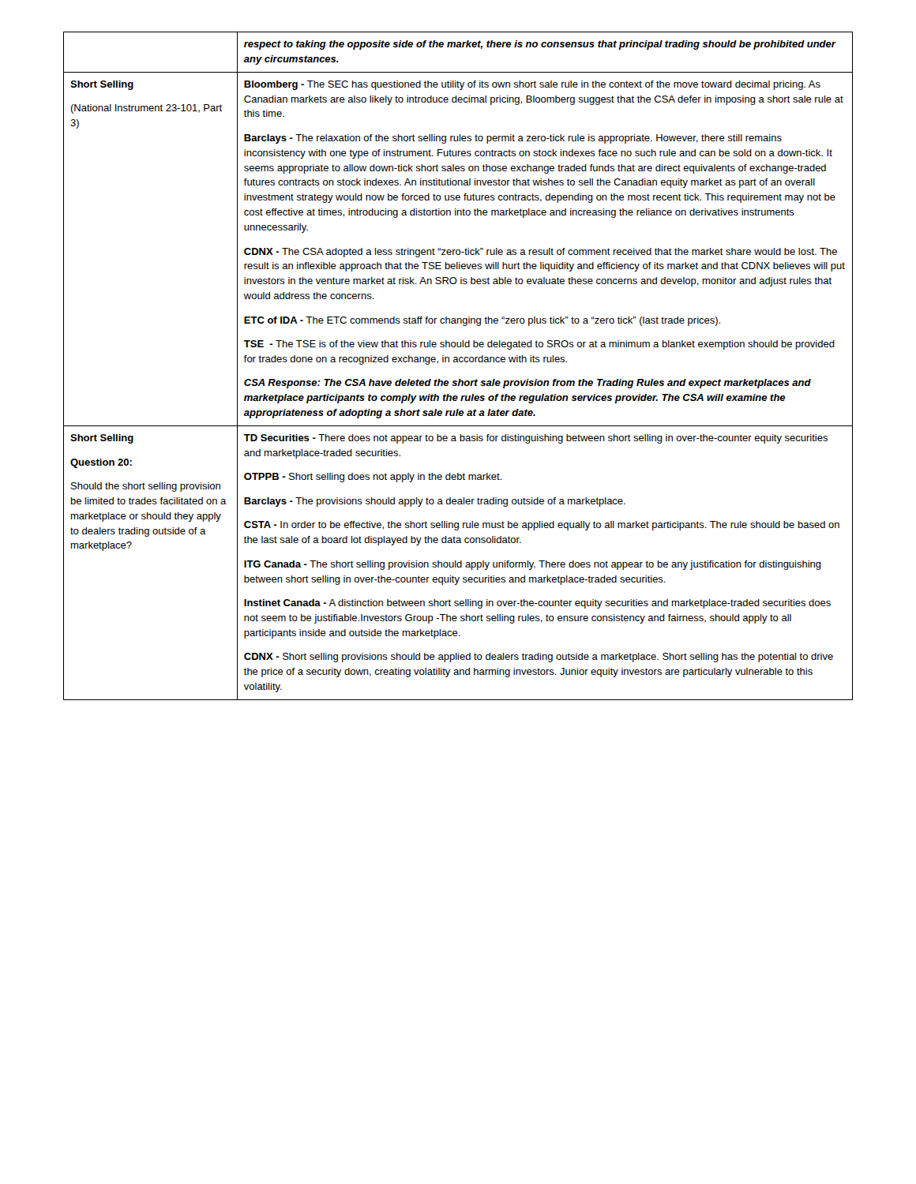| | respect to taking the opposite side of the market, there is no consensus that principal trading should be prohibited under any circumstances. |
| Short Selling (National Instrument 23-101, Part 3) | Bloomberg - The SEC has questioned the utility of its own short sale rule in the context of the move toward decimal pricing. As Canadian markets are also likely to introduce decimal pricing, Bloomberg suggest that the CSA defer in imposing a short sale rule at this time. Barclays - The relaxation of the short selling rules to permit a zero-tick rule is appropriate. However, there still remains inconsistency with one type of instrument. Futures contracts on stock indexes face no such rule and can be sold on a down-tick. It seems appropriate to allow down-tick short sales on those exchange traded funds that are direct equivalents of exchange-traded futures contracts on stock indexes. An institutional investor that wishes to sell the Canadian equity market as part of an overall investment strategy would now be forced to use futures contracts, depending on the most recent tick. This requirement may not be cost effective at times, introducing a distortion into the marketplace and increasing the reliance on derivatives instruments unnecessarily. CDNX - The CSA adopted a less stringent “zero-tick” rule as a result of comment received that the market share would be lost. The result is an inflexible approach that the TSE believes will hurt the liquidity and efficiency of its market and that CDNX believes will put investors in the venture market at risk. An SRO is best able to evaluate these concerns and develop, monitor and adjust rules that would address the concerns. ETC of IDA - The ETC commends staff for changing the “zero plus tick” to a “zero tick” (last trade prices). TSE - The TSE is of the view that this rule should be delegated to SROs or at a minimum a blanket exemption should be provided for trades done on a recognized exchange, in accordance with its rules. CSA Response: The CSA have deleted the short sale provision from the Trading Rules and expect marketplaces and marketplace participants to comply with the rules of the regulation services provider. The CSA will examine the appropriateness of adopting a short sale rule at a later date. |
| Short Selling Question 20: Should the short selling provision be limited to trades facilitated on a marketplace or should they apply to dealers trading outside of a marketplace? | TD Securities - There does not appear to be a basis for distinguishing between short selling in over-the-counter equity securities and marketplace-traded securities. OTPPB - Short selling does not apply in the debt market. Barclays - The provisions should apply to a dealer trading outside of a marketplace. CSTA - In order to be effective, the short selling rule must be applied equally to all market participants. The rule should be based on the last sale of a board lot displayed by the data consolidator. ITG Canada - The short selling provision should apply uniformly. There does not appear to be any justification for distinguishing between short selling in over-the-counter equity securities and marketplace-traded securities. Instinet Canada - A distinction between short selling in over-the-counter equity securities and marketplace-traded securities does not seem to be justifiable.Investors Group -The short selling rules, to ensure consistency and fairness, should apply to all participants inside and outside the marketplace. CDNX - Short selling provisions should be applied to dealers trading outside a marketplace. Short selling has the potential to drive the price of a security down, creating volatility and harming investors. Junior equity investors are particularly vulnerable to this volatility. |